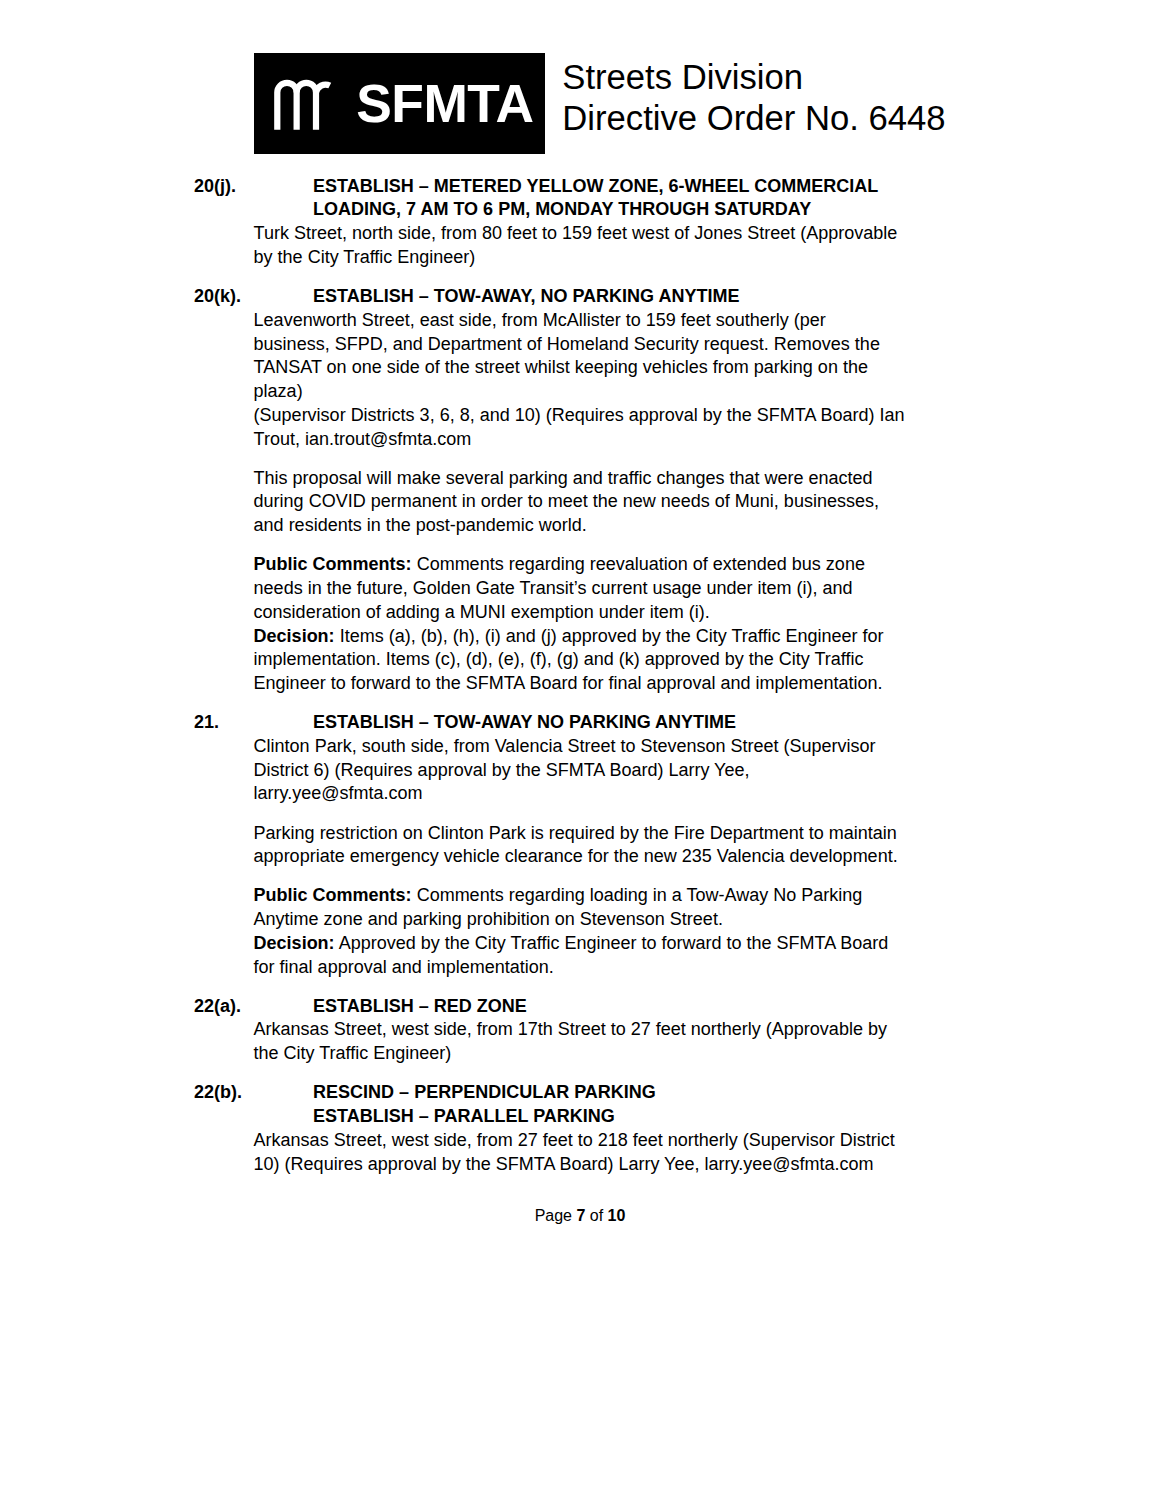SFMTA
Streets Division Directive Order No. 6448
20(j). ESTABLISH – METERED YELLOW ZONE, 6-WHEEL COMMERCIAL LOADING, 7 AM TO 6 PM, MONDAY THROUGH SATURDAY
Turk Street, north side, from 80 feet to 159 feet west of Jones Street (Approvable by the City Traffic Engineer)
20(k). ESTABLISH – TOW-AWAY, NO PARKING ANYTIME
Leavenworth Street, east side, from McAllister to 159 feet southerly (per business, SFPD, and Department of Homeland Security request. Removes the TANSAT on one side of the street whilst keeping vehicles from parking on the plaza)
(Supervisor Districts 3, 6, 8, and 10) (Requires approval by the SFMTA Board) Ian Trout, ian.trout@sfmta.com
This proposal will make several parking and traffic changes that were enacted during COVID permanent in order to meet the new needs of Muni, businesses, and residents in the post-pandemic world.
Public Comments: Comments regarding reevaluation of extended bus zone needs in the future, Golden Gate Transit’s current usage under item (i), and consideration of adding a MUNI exemption under item (i).
Decision: Items (a), (b), (h), (i) and (j) approved by the City Traffic Engineer for implementation. Items (c), (d), (e), (f), (g) and (k) approved by the City Traffic Engineer to forward to the SFMTA Board for final approval and implementation.
21. ESTABLISH – TOW-AWAY NO PARKING ANYTIME
Clinton Park, south side, from Valencia Street to Stevenson Street (Supervisor District 6) (Requires approval by the SFMTA Board) Larry Yee, larry.yee@sfmta.com
Parking restriction on Clinton Park is required by the Fire Department to maintain appropriate emergency vehicle clearance for the new 235 Valencia development.
Public Comments: Comments regarding loading in a Tow-Away No Parking Anytime zone and parking prohibition on Stevenson Street.
Decision: Approved by the City Traffic Engineer to forward to the SFMTA Board for final approval and implementation.
22(a). ESTABLISH – RED ZONE
Arkansas Street, west side, from 17th Street to 27 feet northerly (Approvable by the City Traffic Engineer)
22(b). RESCIND – PERPENDICULAR PARKING
ESTABLISH – PARALLEL PARKING
Arkansas Street, west side, from 27 feet to 218 feet northerly (Supervisor District 10) (Requires approval by the SFMTA Board) Larry Yee, larry.yee@sfmta.com
Page 7 of 10